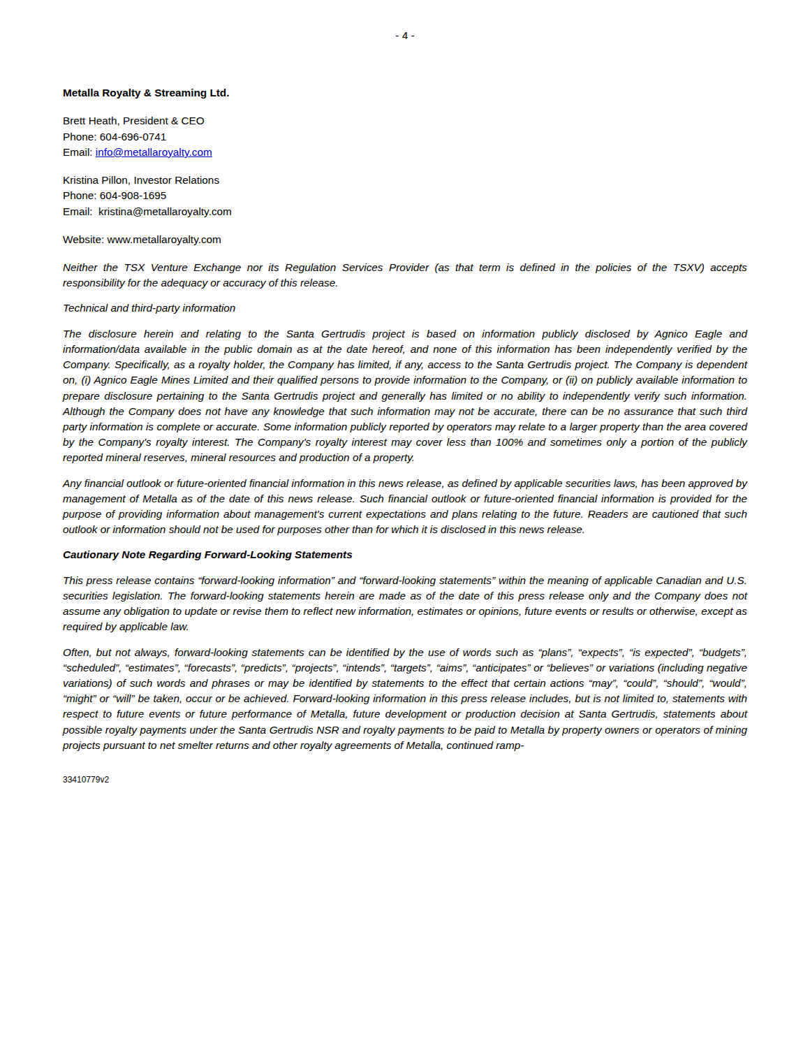- 4 -
Metalla Royalty & Streaming Ltd.
Brett Heath, President & CEO
Phone: 604-696-0741
Email: info@metallaroyalty.com
Kristina Pillon, Investor Relations
Phone: 604-908-1695
Email: kristina@metallaroyalty.com
Website: www.metallaroyalty.com
Neither the TSX Venture Exchange nor its Regulation Services Provider (as that term is defined in the policies of the TSXV) accepts responsibility for the adequacy or accuracy of this release.
Technical and third-party information
The disclosure herein and relating to the Santa Gertrudis project is based on information publicly disclosed by Agnico Eagle and information/data available in the public domain as at the date hereof, and none of this information has been independently verified by the Company. Specifically, as a royalty holder, the Company has limited, if any, access to the Santa Gertrudis project. The Company is dependent on, (i) Agnico Eagle Mines Limited and their qualified persons to provide information to the Company, or (ii) on publicly available information to prepare disclosure pertaining to the Santa Gertrudis project and generally has limited or no ability to independently verify such information. Although the Company does not have any knowledge that such information may not be accurate, there can be no assurance that such third party information is complete or accurate. Some information publicly reported by operators may relate to a larger property than the area covered by the Company's royalty interest. The Company's royalty interest may cover less than 100% and sometimes only a portion of the publicly reported mineral reserves, mineral resources and production of a property.
Any financial outlook or future-oriented financial information in this news release, as defined by applicable securities laws, has been approved by management of Metalla as of the date of this news release. Such financial outlook or future-oriented financial information is provided for the purpose of providing information about management's current expectations and plans relating to the future. Readers are cautioned that such outlook or information should not be used for purposes other than for which it is disclosed in this news release.
Cautionary Note Regarding Forward-Looking Statements
This press release contains “forward-looking information” and “forward-looking statements” within the meaning of applicable Canadian and U.S. securities legislation. The forward-looking statements herein are made as of the date of this press release only and the Company does not assume any obligation to update or revise them to reflect new information, estimates or opinions, future events or results or otherwise, except as required by applicable law.
Often, but not always, forward-looking statements can be identified by the use of words such as “plans”, “expects”, “is expected”, “budgets”, “scheduled”, “estimates”, “forecasts”, “predicts”, “projects”, “intends”, “targets”, “aims”, “anticipates” or “believes” or variations (including negative variations) of such words and phrases or may be identified by statements to the effect that certain actions “may”, “could”, “should”, “would”, “might” or “will” be taken, occur or be achieved. Forward-looking information in this press release includes, but is not limited to, statements with respect to future events or future performance of Metalla, future development or production decision at Santa Gertrudis, statements about possible royalty payments under the Santa Gertrudis NSR and royalty payments to be paid to Metalla by property owners or operators of mining projects pursuant to net smelter returns and other royalty agreements of Metalla, continued ramp-
33410779v2